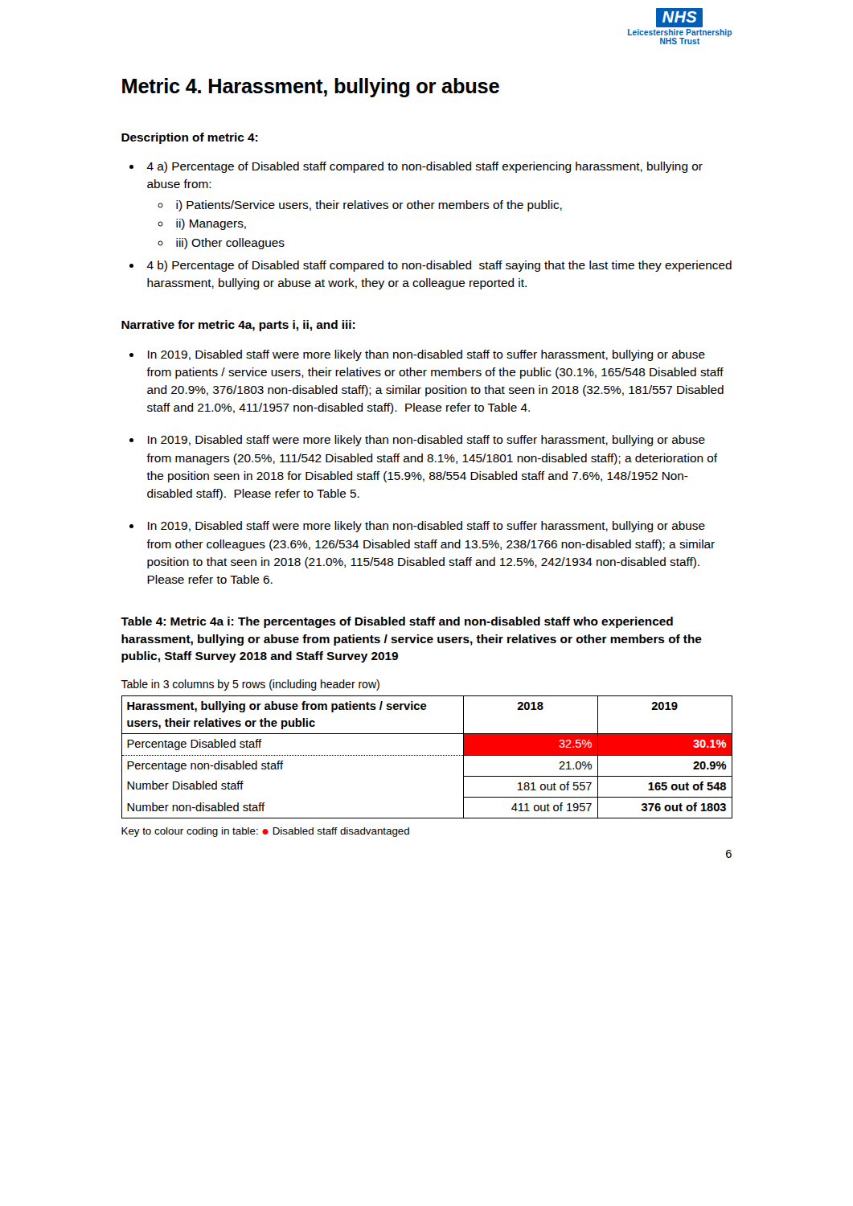NHS
Leicestershire Partnership NHS Trust
Metric 4. Harassment, bullying or abuse
Description of metric 4:
4 a) Percentage of Disabled staff compared to non-disabled staff experiencing harassment, bullying or abuse from:
i) Patients/Service users, their relatives or other members of the public,
ii) Managers,
iii) Other colleagues
4 b) Percentage of Disabled staff compared to non-disabled staff saying that the last time they experienced harassment, bullying or abuse at work, they or a colleague reported it.
Narrative for metric 4a, parts i, ii, and iii:
In 2019, Disabled staff were more likely than non-disabled staff to suffer harassment, bullying or abuse from patients / service users, their relatives or other members of the public (30.1%, 165/548 Disabled staff and 20.9%, 376/1803 non-disabled staff); a similar position to that seen in 2018 (32.5%, 181/557 Disabled staff and 21.0%, 411/1957 non-disabled staff). Please refer to Table 4.
In 2019, Disabled staff were more likely than non-disabled staff to suffer harassment, bullying or abuse from managers (20.5%, 111/542 Disabled staff and 8.1%, 145/1801 non-disabled staff); a deterioration of the position seen in 2018 for Disabled staff (15.9%, 88/554 Disabled staff and 7.6%, 148/1952 Non-disabled staff). Please refer to Table 5.
In 2019, Disabled staff were more likely than non-disabled staff to suffer harassment, bullying or abuse from other colleagues (23.6%, 126/534 Disabled staff and 13.5%, 238/1766 non-disabled staff); a similar position to that seen in 2018 (21.0%, 115/548 Disabled staff and 12.5%, 242/1934 non-disabled staff). Please refer to Table 6.
Table 4: Metric 4a i: The percentages of Disabled staff and non-disabled staff who experienced harassment, bullying or abuse from patients / service users, their relatives or other members of the public, Staff Survey 2018 and Staff Survey 2019
Table in 3 columns by 5 rows (including header row)
| Harassment, bullying or abuse from patients / service users, their relatives or the public | 2018 | 2019 |
| --- | --- | --- |
| Percentage Disabled staff | 32.5% | 30.1% |
| Percentage non-disabled staff | 21.0% | 20.9% |
| Number Disabled staff | 181 out of 557 | 165 out of 548 |
| Number non-disabled staff | 411 out of 1957 | 376 out of 1803 |
Key to colour coding in table: ● Disabled staff disadvantaged
6